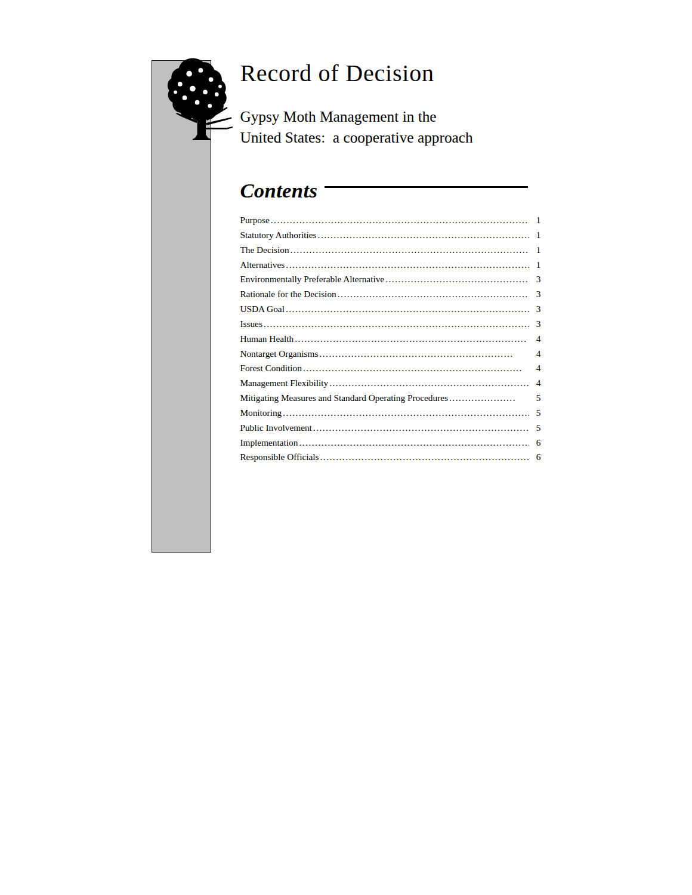Record of Decision
Gypsy Moth Management in the
United States: a cooperative approach
Contents
Purpose................................................................................................. 1
Statutory Authorities............................................................................. 1
The Decision......................................................................................... 1
Alternatives........................................................................................... 1
Environmentally Preferable Alternative................................................ 3
Rationale for the Decision.................................................................... 3
USDA Goal..................................................................................... 3
Issues.............................................................................................. 3
Human Health......................................................................... 4
Nontarget Organisms............................................................. 4
Forest Condition..................................................................... 4
Management Flexibility................................................................. 4
Mitigating Measures and Standard Operating Procedures..................... 5
Monitoring........................................................................................... 5
Public Involvement.............................................................................. 5
Implementation...................................................................................... 6
Responsible Officials........................................................................... 6